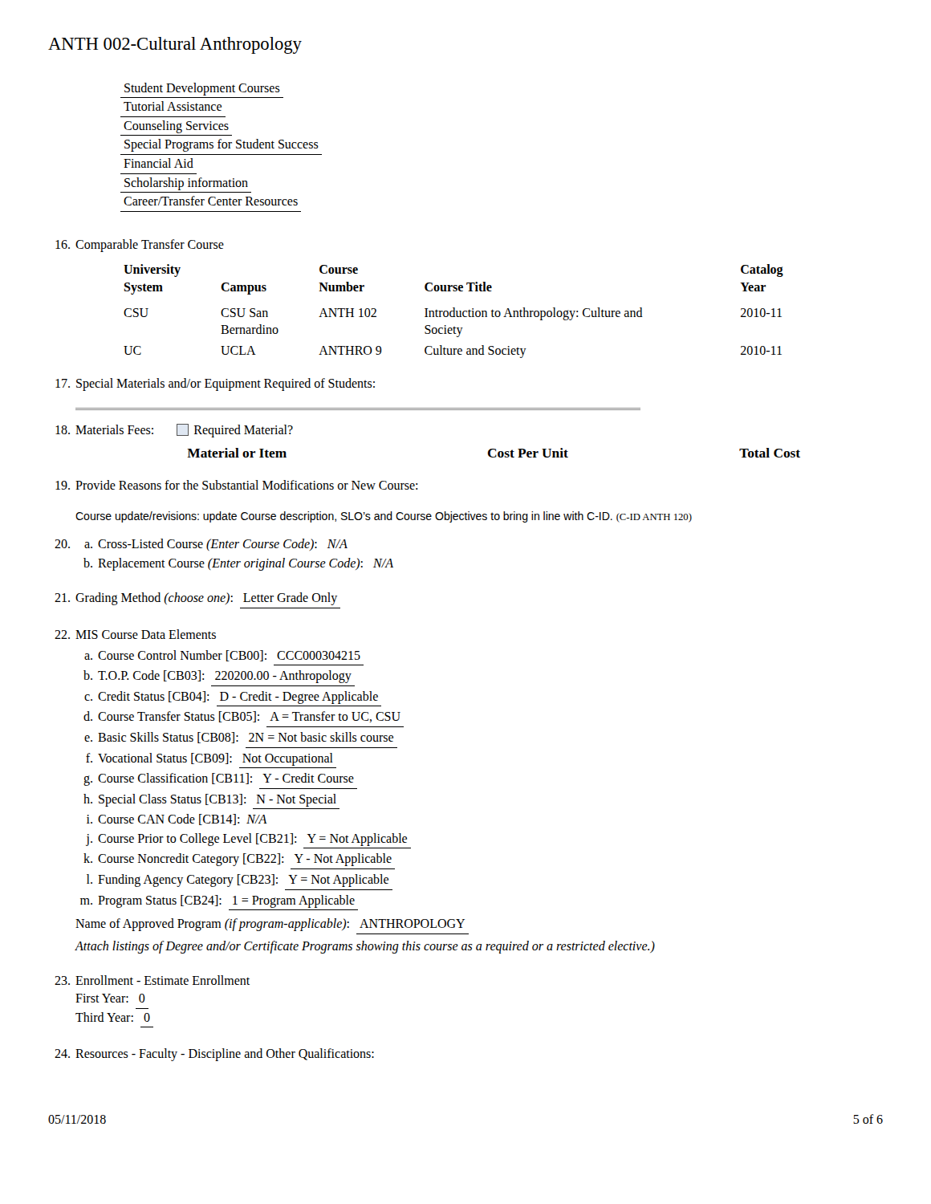ANTH 002-Cultural Anthropology
Student Development Courses
Tutorial Assistance
Counseling Services
Special Programs for Student Success
Financial Aid
Scholarship information
Career/Transfer Center Resources
16. Comparable Transfer Course
| University System | Campus | Course Number | Course Title | Catalog Year |
| --- | --- | --- | --- | --- |
| CSU | CSU San Bernardino | ANTH 102 | Introduction to Anthropology: Culture and Society | 2010-11 |
| UC | UCLA | ANTHRO 9 | Culture and Society | 2010-11 |
17. Special Materials and/or Equipment Required of Students:
18. Materials Fees: Required Material?
| Material or Item | Cost Per Unit | Total Cost |
| --- | --- | --- |
19. Provide Reasons for the Substantial Modifications or New Course:
Course update/revisions: update Course description, SLO’s and Course Objectives to bring in line with C-ID. (C-ID ANTH 120)
20.
a. Cross-Listed Course (Enter Course Code): N/A
b. Replacement Course (Enter original Course Code): N/A
21. Grading Method (choose one): Letter Grade Only
22. MIS Course Data Elements
a. Course Control Number [CB00]: CCC000304215
b. T.O.P. Code [CB03]: 220200.00 - Anthropology
c. Credit Status [CB04]: D - Credit - Degree Applicable
d. Course Transfer Status [CB05]: A = Transfer to UC, CSU
e. Basic Skills Status [CB08]: 2N = Not basic skills course
f. Vocational Status [CB09]: Not Occupational
g. Course Classification [CB11]: Y - Credit Course
h. Special Class Status [CB13]: N - Not Special
i. Course CAN Code [CB14]: N/A
j. Course Prior to College Level [CB21]: Y = Not Applicable
k. Course Noncredit Category [CB22]: Y - Not Applicable
l. Funding Agency Category [CB23]: Y = Not Applicable
m. Program Status [CB24]: 1 = Program Applicable
Name of Approved Program (if program-applicable): ANTHROPOLOGY
Attach listings of Degree and/or Certificate Programs showing this course as a required or a restricted elective.)
23. Enrollment - Estimate Enrollment
First Year: 0
Third Year: 0
24. Resources - Faculty - Discipline and Other Qualifications:
05/11/2018 5 of 6